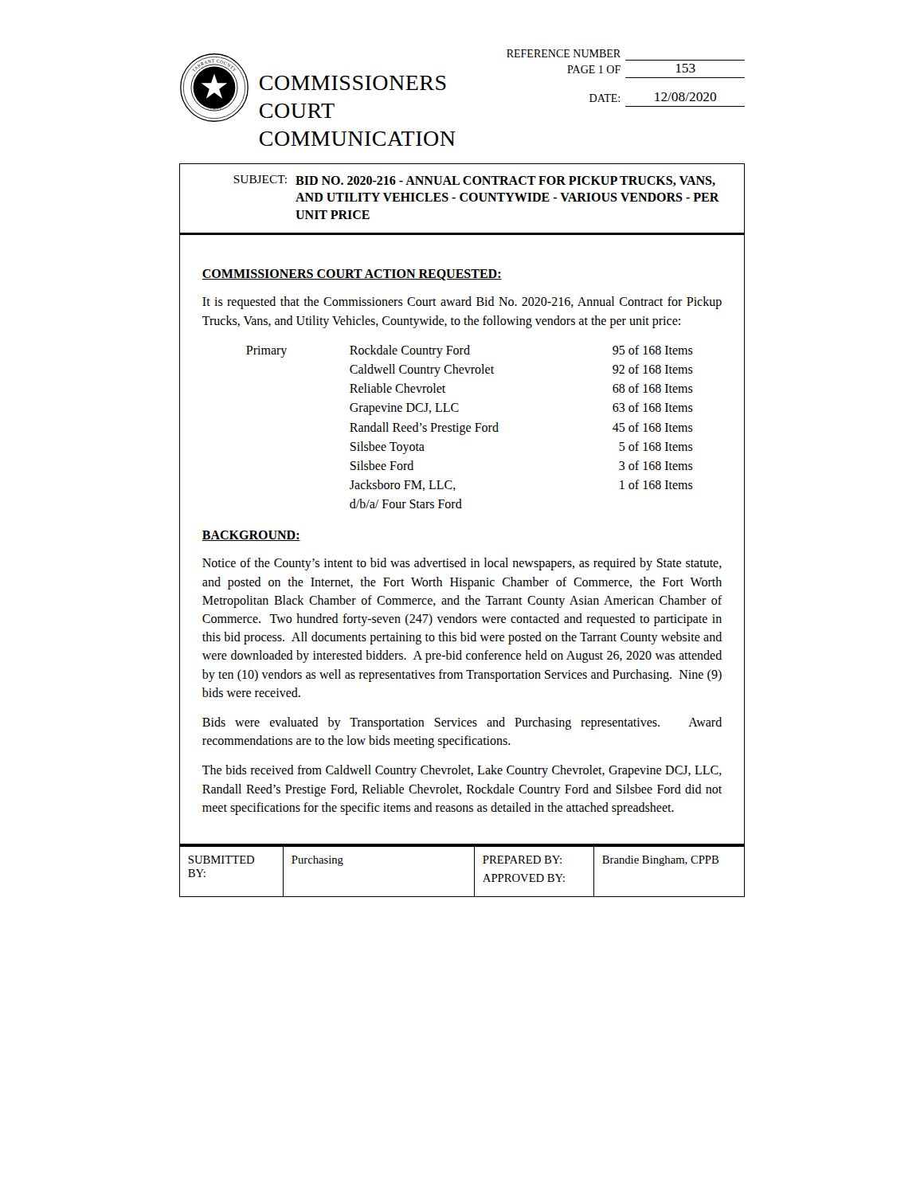TARRANT COUNTY TEXAS
COMMISSIONERS COURT
COMMUNICATION
REFERENCE NUMBER
PAGE 1 OF
153
DATE:
12/08/2020
SUBJECT:
BID NO. 2020-216 - ANNUAL CONTRACT FOR PICKUP TRUCKS, VANS, AND UTILITY VEHICLES - COUNTYWIDE - VARIOUS VENDORS - PER UNIT PRICE
COMMISSIONERS COURT ACTION REQUESTED:
It is requested that the Commissioners Court award Bid No. 2020-216, Annual Contract for Pickup Trucks, Vans, and Utility Vehicles, Countywide, to the following vendors at the per unit price:
| Primary | Rockdale Country Ford | 95 of 168 Items |
| | Caldwell Country Chevrolet | 92 of 168 Items |
| | Reliable Chevrolet | 68 of 168 Items |
| | Grapevine DCJ, LLC | 63 of 168 Items |
| | Randall Reed’s Prestige Ford | 45 of 168 Items |
| | Silsbee Toyota | 5 of 168 Items |
| | Silsbee Ford | 3 of 168 Items |
| | Jacksboro FM, LLC, | 1 of 168 Items |
| | d/b/a/ Four Stars Ford | |
BACKGROUND:
Notice of the County’s intent to bid was advertised in local newspapers, as required by State statute, and posted on the Internet, the Fort Worth Hispanic Chamber of Commerce, the Fort Worth Metropolitan Black Chamber of Commerce, and the Tarrant County Asian American Chamber of Commerce. Two hundred forty-seven (247) vendors were contacted and requested to participate in this bid process. All documents pertaining to this bid were posted on the Tarrant County website and were downloaded by interested bidders. A pre-bid conference held on August 26, 2020 was attended by ten (10) vendors as well as representatives from Transportation Services and Purchasing. Nine (9) bids were received.
Bids were evaluated by Transportation Services and Purchasing representatives. Award recommendations are to the low bids meeting specifications.
The bids received from Caldwell Country Chevrolet, Lake Country Chevrolet, Grapevine DCJ, LLC, Randall Reed’s Prestige Ford, Reliable Chevrolet, Rockdale Country Ford and Silsbee Ford did not meet specifications for the specific items and reasons as detailed in the attached spreadsheet.
SUBMITTED BY:
Purchasing
PREPARED BY:
APPROVED BY:
Brandie Bingham, CPPB